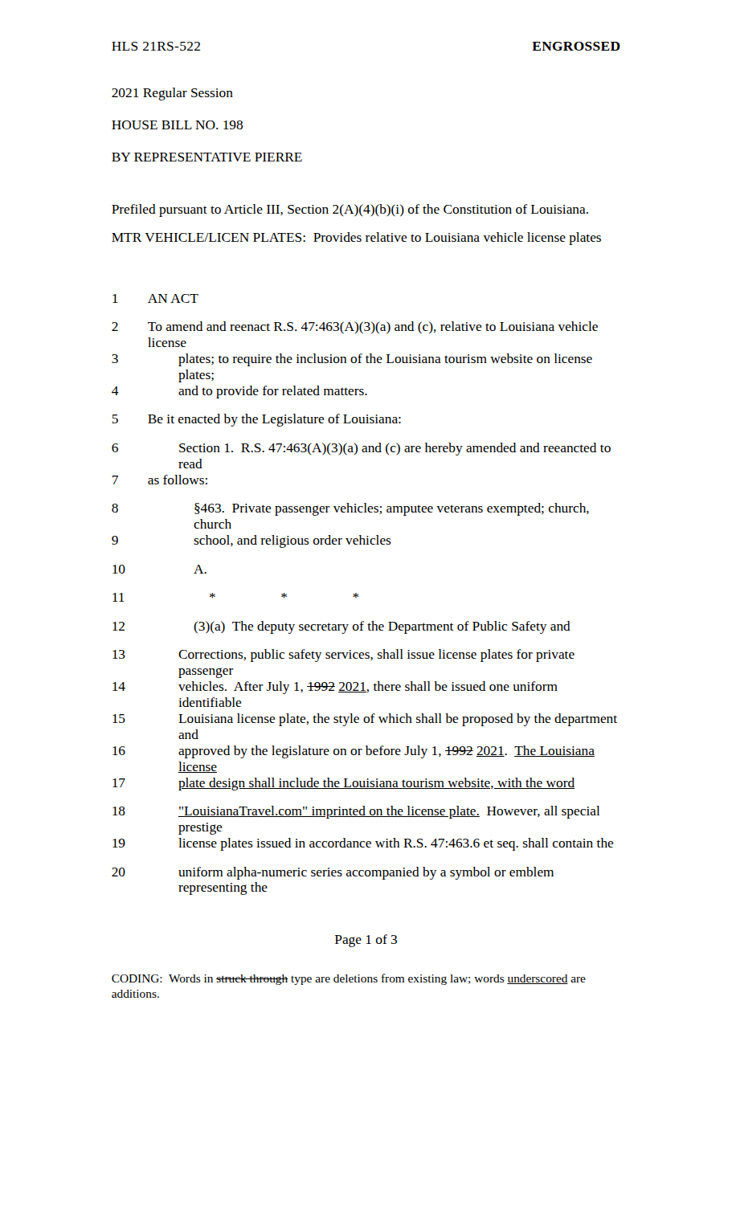HLS 21RS-522 ENGROSSED
2021 Regular Session
HOUSE BILL NO. 198
BY REPRESENTATIVE PIERRE
Prefiled pursuant to Article III, Section 2(A)(4)(b)(i) of the Constitution of Louisiana.
MTR VEHICLE/LICEN PLATES: Provides relative to Louisiana vehicle license plates
| 1 | AN ACT |
| 2 | To amend and reenact R.S. 47:463(A)(3)(a) and (c), relative to Louisiana vehicle license |
| 3 | plates; to require the inclusion of the Louisiana tourism website on license plates; |
| 4 | and to provide for related matters. |
| 5 | Be it enacted by the Legislature of Louisiana: |
| 6 | Section 1. R.S. 47:463(A)(3)(a) and (c) are hereby amended and reeancted to read |
| 7 | as follows: |
| 8 | §463. Private passenger vehicles; amputee veterans exempted; church, church |
| 9 | school, and religious order vehicles |
| 10 | A. |
| 11 | * * * |
| 12 | (3)(a) The deputy secretary of the Department of Public Safety and |
| 13 | Corrections, public safety services, shall issue license plates for private passenger |
| 14 | vehicles. After July 1, 1992 2021 , there shall be issued one uniform identifiable |
| 15 | Louisiana license plate, the style of which shall be proposed by the department and |
| 16 | approved by the legislature on or before July 1, 1992 2021 . The Louisiana license |
| 17 | plate design shall include the Louisiana tourism website, with the word |
| 18 | "LouisianaTravel.com" imprinted on the license plate. However, all special prestige |
| 19 | license plates issued in accordance with R.S. 47:463.6 et seq. shall contain the |
| 20 | uniform alpha-numeric series accompanied by a symbol or emblem representing the |
Page 1 of 3
CODING: Words in struck through type are deletions from existing law; words underscored are additions.